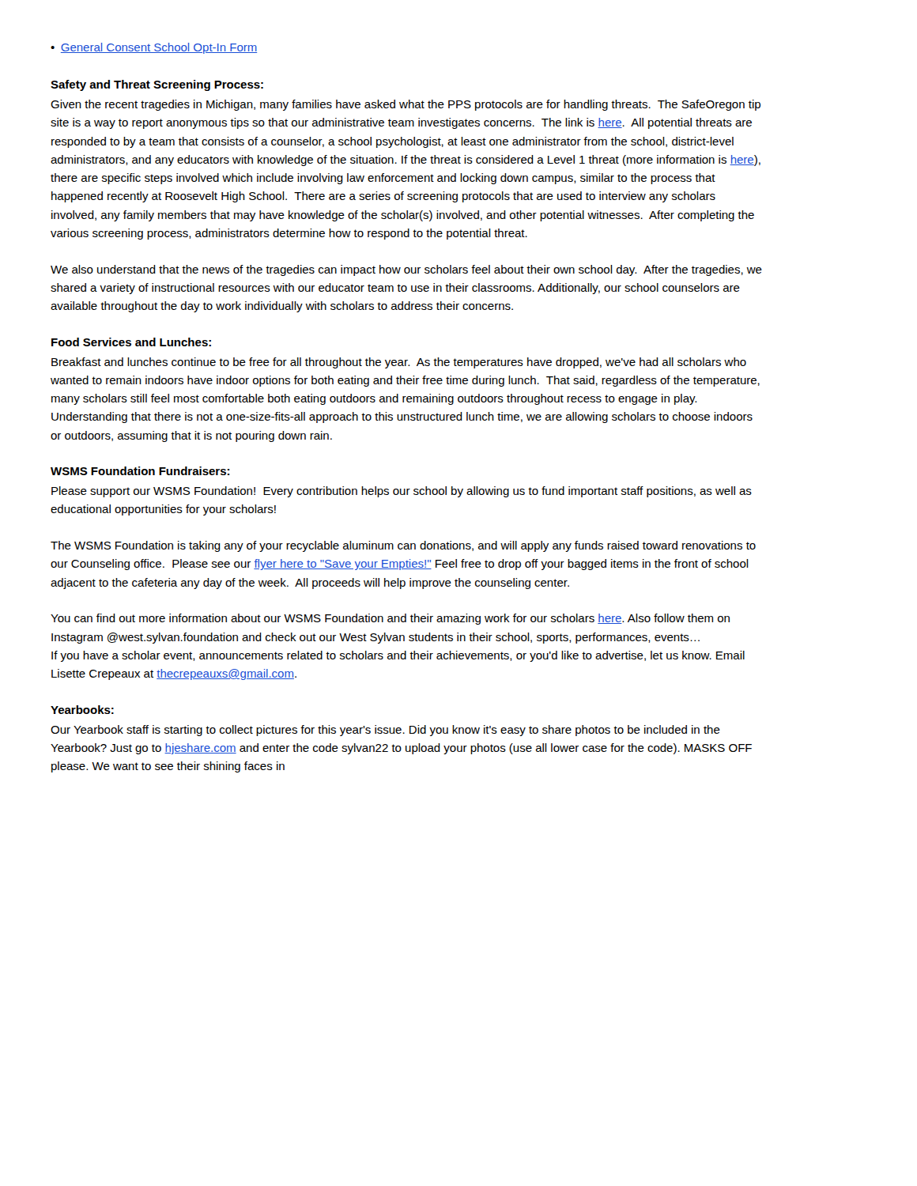General Consent School Opt-In Form
Safety and Threat Screening Process:
Given the recent tragedies in Michigan, many families have asked what the PPS protocols are for handling threats. The SafeOregon tip site is a way to report anonymous tips so that our administrative team investigates concerns. The link is here. All potential threats are responded to by a team that consists of a counselor, a school psychologist, at least one administrator from the school, district-level administrators, and any educators with knowledge of the situation. If the threat is considered a Level 1 threat (more information is here), there are specific steps involved which include involving law enforcement and locking down campus, similar to the process that happened recently at Roosevelt High School. There are a series of screening protocols that are used to interview any scholars involved, any family members that may have knowledge of the scholar(s) involved, and other potential witnesses. After completing the various screening process, administrators determine how to respond to the potential threat.
We also understand that the news of the tragedies can impact how our scholars feel about their own school day. After the tragedies, we shared a variety of instructional resources with our educator team to use in their classrooms. Additionally, our school counselors are available throughout the day to work individually with scholars to address their concerns.
Food Services and Lunches:
Breakfast and lunches continue to be free for all throughout the year. As the temperatures have dropped, we've had all scholars who wanted to remain indoors have indoor options for both eating and their free time during lunch. That said, regardless of the temperature, many scholars still feel most comfortable both eating outdoors and remaining outdoors throughout recess to engage in play. Understanding that there is not a one-size-fits-all approach to this unstructured lunch time, we are allowing scholars to choose indoors or outdoors, assuming that it is not pouring down rain.
WSMS Foundation Fundraisers:
Please support our WSMS Foundation! Every contribution helps our school by allowing us to fund important staff positions, as well as educational opportunities for your scholars!
The WSMS Foundation is taking any of your recyclable aluminum can donations, and will apply any funds raised toward renovations to our Counseling office. Please see our flyer here to "Save your Empties!" Feel free to drop off your bagged items in the front of school adjacent to the cafeteria any day of the week. All proceeds will help improve the counseling center.
You can find out more information about our WSMS Foundation and their amazing work for our scholars here. Also follow them on Instagram @west.sylvan.foundation and check out our West Sylvan students in their school, sports, performances, events…
If you have a scholar event, announcements related to scholars and their achievements, or you'd like to advertise, let us know. Email Lisette Crepeaux at thecrepeauxs@gmail.com.
Yearbooks:
Our Yearbook staff is starting to collect pictures for this year's issue. Did you know it's easy to share photos to be included in the Yearbook? Just go to hjeshare.com and enter the code sylvan22 to upload your photos (use all lower case for the code). MASKS OFF please. We want to see their shining faces in